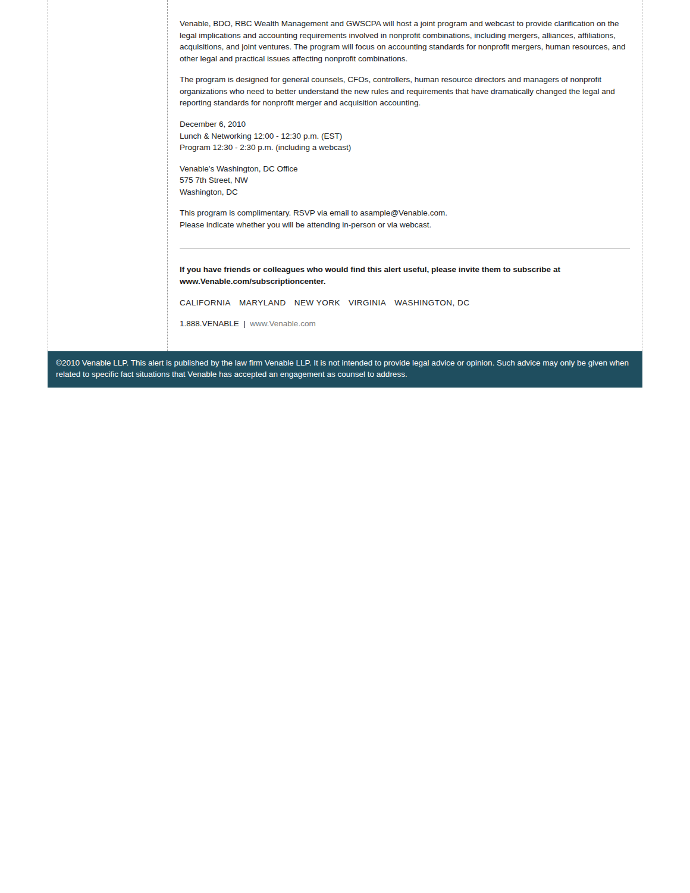Venable, BDO, RBC Wealth Management and GWSCPA will host a joint program and webcast to provide clarification on the legal implications and accounting requirements involved in nonprofit combinations, including mergers, alliances, affiliations, acquisitions, and joint ventures. The program will focus on accounting standards for nonprofit mergers, human resources, and other legal and practical issues affecting nonprofit combinations.
The program is designed for general counsels, CFOs, controllers, human resource directors and managers of nonprofit organizations who need to better understand the new rules and requirements that have dramatically changed the legal and reporting standards for nonprofit merger and acquisition accounting.
December 6, 2010
Lunch & Networking 12:00 - 12:30 p.m. (EST)
Program 12:30 - 2:30 p.m. (including a webcast)
Venable's Washington, DC Office
575 7th Street, NW
Washington, DC
This program is complimentary. RSVP via email to asample@Venable.com.
Please indicate whether you will be attending in-person or via webcast.
If you have friends or colleagues who would find this alert useful, please invite them to subscribe at www.Venable.com/subscriptioncenter.
CALIFORNIA MARYLAND NEW YORK VIRGINIA WASHINGTON, DC
1.888.VENABLE | www.Venable.com
©2010 Venable LLP. This alert is published by the law firm Venable LLP. It is not intended to provide legal advice or opinion. Such advice may only be given when related to specific fact situations that Venable has accepted an engagement as counsel to address.